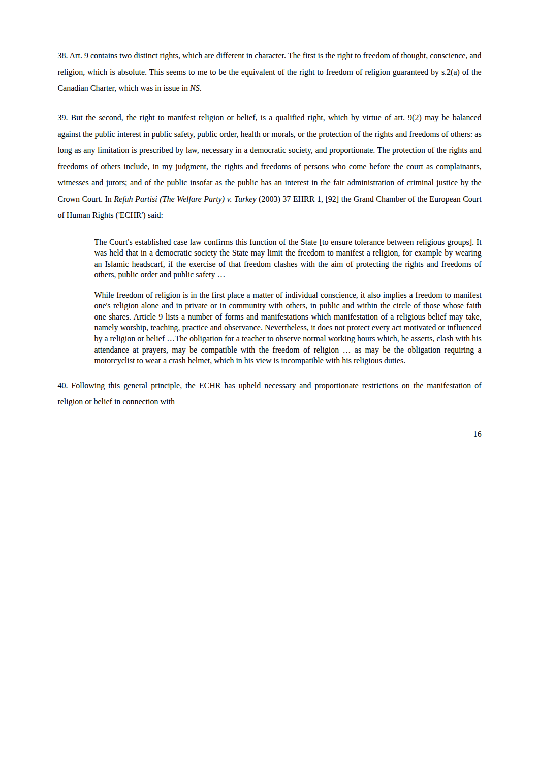38. Art. 9 contains two distinct rights, which are different in character. The first is the right to freedom of thought, conscience, and religion, which is absolute. This seems to me to be the equivalent of the right to freedom of religion guaranteed by s.2(a) of the Canadian Charter, which was in issue in NS.
39. But the second, the right to manifest religion or belief, is a qualified right, which by virtue of art. 9(2) may be balanced against the public interest in public safety, public order, health or morals, or the protection of the rights and freedoms of others: as long as any limitation is prescribed by law, necessary in a democratic society, and proportionate. The protection of the rights and freedoms of others include, in my judgment, the rights and freedoms of persons who come before the court as complainants, witnesses and jurors; and of the public insofar as the public has an interest in the fair administration of criminal justice by the Crown Court. In Refah Partisi (The Welfare Party) v. Turkey (2003) 37 EHRR 1, [92] the Grand Chamber of the European Court of Human Rights ('ECHR') said:
The Court's established case law confirms this function of the State [to ensure tolerance between religious groups]. It was held that in a democratic society the State may limit the freedom to manifest a religion, for example by wearing an Islamic headscarf, if the exercise of that freedom clashes with the aim of protecting the rights and freedoms of others, public order and public safety …
While freedom of religion is in the first place a matter of individual conscience, it also implies a freedom to manifest one's religion alone and in private or in community with others, in public and within the circle of those whose faith one shares. Article 9 lists a number of forms and manifestations which manifestation of a religious belief may take, namely worship, teaching, practice and observance. Nevertheless, it does not protect every act motivated or influenced by a religion or belief …The obligation for a teacher to observe normal working hours which, he asserts, clash with his attendance at prayers, may be compatible with the freedom of religion … as may be the obligation requiring a motorcyclist to wear a crash helmet, which in his view is incompatible with his religious duties.
40. Following this general principle, the ECHR has upheld necessary and proportionate restrictions on the manifestation of religion or belief in connection with
16